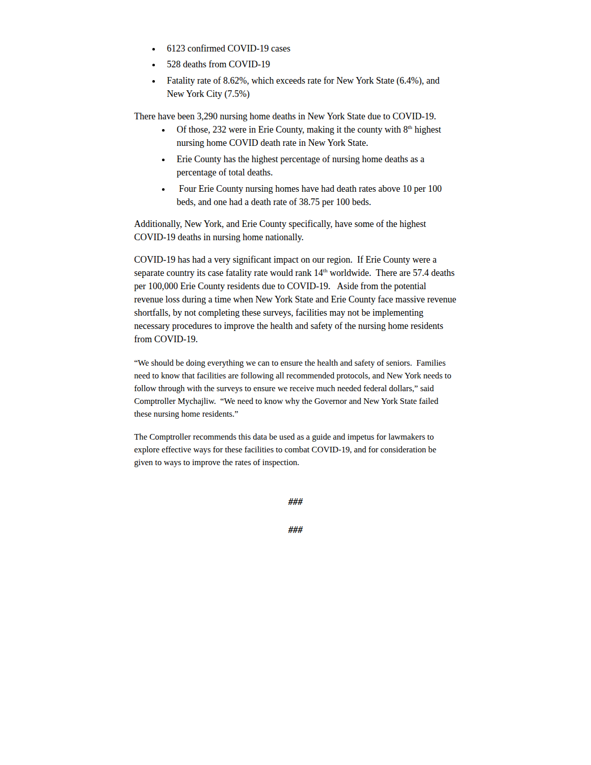6123 confirmed COVID-19 cases
528 deaths from COVID-19
Fatality rate of 8.62%, which exceeds rate for New York State (6.4%), and New York City (7.5%)
There have been 3,290 nursing home deaths in New York State due to COVID-19.
Of those, 232 were in Erie County, making it the county with 8th highest nursing home COVID death rate in New York State.
Erie County has the highest percentage of nursing home deaths as a percentage of total deaths.
Four Erie County nursing homes have had death rates above 10 per 100 beds, and one had a death rate of 38.75 per 100 beds.
Additionally, New York, and Erie County specifically, have some of the highest COVID-19 deaths in nursing home nationally.
COVID-19 has had a very significant impact on our region. If Erie County were a separate country its case fatality rate would rank 14th worldwide. There are 57.4 deaths per 100,000 Erie County residents due to COVID-19. Aside from the potential revenue loss during a time when New York State and Erie County face massive revenue shortfalls, by not completing these surveys, facilities may not be implementing necessary procedures to improve the health and safety of the nursing home residents from COVID-19.
“We should be doing everything we can to ensure the health and safety of seniors. Families need to know that facilities are following all recommended protocols, and New York needs to follow through with the surveys to ensure we receive much needed federal dollars,” said Comptroller Mychajliw. “We need to know why the Governor and New York State failed these nursing home residents.”
The Comptroller recommends this data be used as a guide and impetus for lawmakers to explore effective ways for these facilities to combat COVID-19, and for consideration be given to ways to improve the rates of inspection.
###
###